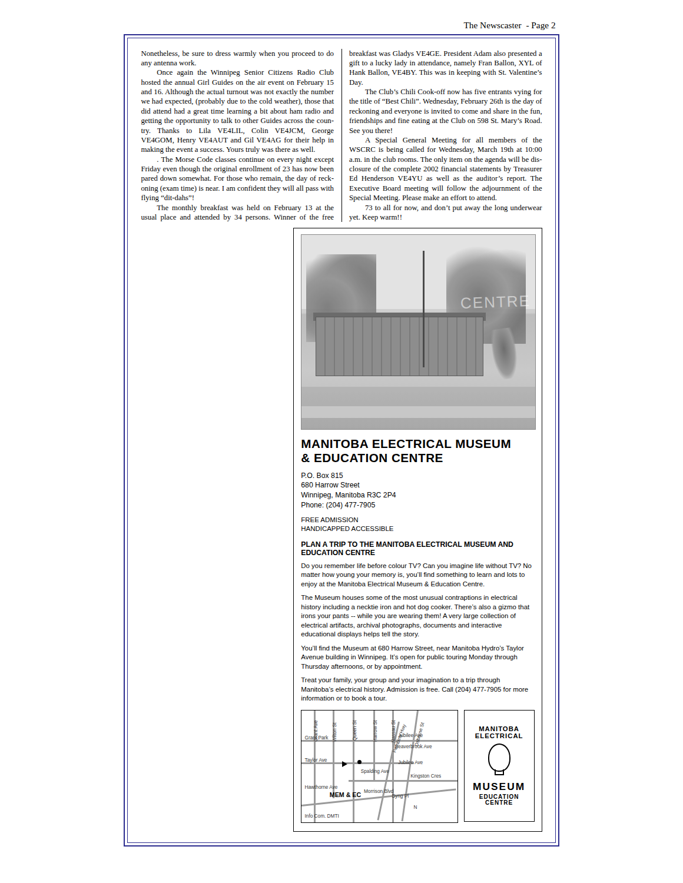The Newscaster - Page 2
Nonetheless, be sure to dress warmly when you proceed to do any antenna work.
Once again the Winnipeg Senior Citizens Radio Club hosted the annual Girl Guides on the air event on February 15 and 16. Although the actual turnout was not exactly the number we had expected, (probably due to the cold weather), those that did attend had a great time learning a bit about ham radio and getting the opportunity to talk to other Guides across the country. Thanks to Lila VE4LIL, Colin VE4JCM, George VE4GOM, Henry VE4AUT and Gil VE4AG for their help in making the event a success. Yours truly was there as well.
. The Morse Code classes continue on every night except Friday even though the original enrollment of 23 has now been pared down somewhat. For those who remain, the day of reckoning (exam time) is near. I am confident they will all pass with flying “dit-dahs”!
The monthly breakfast was held on February 13 at the usual place and attended by 34 persons. Winner of the free breakfast was Gladys VE4GE. President Adam also presented a gift to a lucky lady in attendance, namely Fran Ballon, XYL of Hank Ballon, VE4BY. This was in keeping with St. Valentine’s Day.
The Club’s Chili Cook-off now has five entrants vying for the title of “Best Chili”. Wednesday, February 26th is the day of reckoning and everyone is invited to come and share in the fun, friendships and fine eating at the Club on 598 St. Mary’s Road. See you there!
A Special General Meeting for all members of the WSCRC is being called for Wednesday, March 19th at 10:00 a.m. in the club rooms. The only item on the agenda will be disclosure of the complete 2002 financial statements by Treasurer Ed Henderson VE4YU as well as the auditor’s report. The Executive Board meeting will follow the adjournment of the Special Meeting. Please make an effort to attend.
73 to all for now, and don’t put away the long underwear yet. Keep warm!!
CENTRE
MANITOBA ELECTRICAL MUSEUM
& EDUCATION CENTRE
P.O. Box 815
680 Harrow Street
Winnipeg, Manitoba R3C 2P4
Phone: (204) 477-7905
FREE ADMISSION
HANDICAPPED ACCESSIBLE
PLAN A TRIP TO THE MANITOBA ELECTRICAL MUSEUM AND EDUCATION CENTRE
Do you remember life before colour TV? Can you imagine life without TV? No matter how young your memory is, you’ll find something to learn and lots to enjoy at the Manitoba Electrical Museum & Education Centre.
The Museum houses some of the most unusual contraptions in electrical history including a necktie iron and hot dog cooker. There’s also a gizmo that irons your pants -- while you are wearing them! A very large collection of electrical artifacts, archival photographs, documents and interactive educational displays helps tell the story.
You’ll find the Museum at 680 Harrow Street, near Manitoba Hydro’s Taylor Avenue building in Winnipeg. It’s open for public touring Monday through Thursday afternoons, or by appointment.
Treat your family, your group and your imagination to a trip through Manitoba’s electrical history. Admission is free. Call (204) 477-7905 for more information or to book a tour.
Grant Ave
Wilton St
Queen St
Harrow St
Nassau St
Pembina Hwy
Osborne St
Grant Park
Jubilee Ave
Beaverbrook Ave
Taylor Ave
Spalding Ave
Jubilee Ave
Kingston Cres
Hawthorne Ave
Morrison Blvd
Byng Pl
N
Info Com. DMTI
MEM & EC
MANITOBA
ELECTRICAL
MUSEUM
EDUCATION
CENTRE